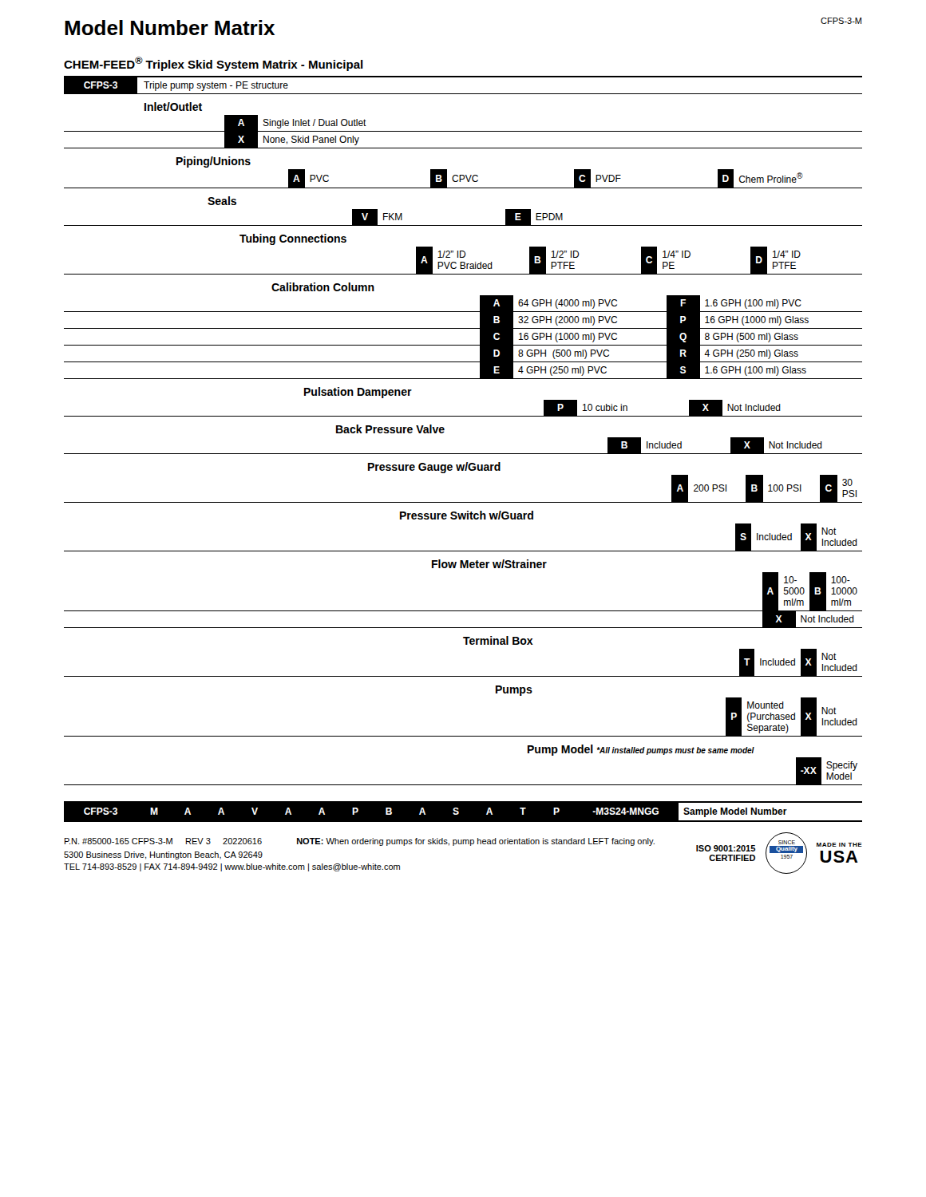CFPS-3-M
Model Number Matrix
CHEM-FEED® Triplex Skid System Matrix - Municipal
| CFPS-3 | Triple pump system - PE structure |
| Inlet/Outlet |
| | / A / Single Inlet / Dual Outlet / |
| | / X / None, Skid Panel Only / |
| Piping/Unions |
| | / A / PVC / B / CPVC / C / PVDF / D / Chem Proline ® / |
| Seals |
| | / V / FKM / E / EPDM / / |
| Tubing Connections |
| | / A / 1/2” ID PVC Braided / B / 1/2” ID PTFE / C / 1/4” ID PE / D / 1/4” ID PTFE / |
| Calibration Column |
| | / A / 64 GPH (4000 ml) PVC / F / 1.6 GPH (100 ml) PVC / |
| | / B / 32 GPH (2000 ml) PVC / P / 16 GPH (1000 ml) Glass / |
| | / C / 16 GPH (1000 ml) PVC / Q / 8 GPH (500 ml) Glass / |
| | / D / 8 GPH (500 ml) PVC / R / 4 GPH (250 ml) Glass / |
| | / E / 4 GPH (250 ml) PVC / S / 1.6 GPH (100 ml) Glass / |
| Pulsation Dampener |
| | / P / 10 cubic in / X / Not Included / |
| Back Pressure Valve |
| | / B / Included / X / Not Included / |
| Pressure Gauge w/Guard |
| | / A / 200 PSI / B / 100 PSI / C / 30 PSI / |
| Pressure Switch w/Guard |
| | / S / Included / X / Not Included / |
| Flow Meter w/Strainer |
| | / A / 10-5000 ml/m / B / 100-10000 ml/m / |
| | / X / Not Included / |
| Terminal Box |
| | / T / Included / X / Not Included / |
| Pumps |
| | / P / Mounted (Purchased Separate) / X / Not Included / |
| Pump Model *All installed pumps must be same model |
| | / -XX / Specify Model / |
| CFPS-3 | M | A | A | V | A | A | P | B | A | S | A | T | P | -M3S24-MNGG | Sample Model Number |
P.N. #85000-165 CFPS-3-M REV 3 20220616 NOTE: When ordering pumps for skids, pump head orientation is standard LEFT facing only.
5300 Business Drive, Huntington Beach, CA 92649
TEL 714-893-8529 | FAX 714-894-9492 | www.blue-white.com | sales@blue-white.com
ISO 9001:2015
CERTIFIED SINCEQuality1957 MADE IN THE
USA